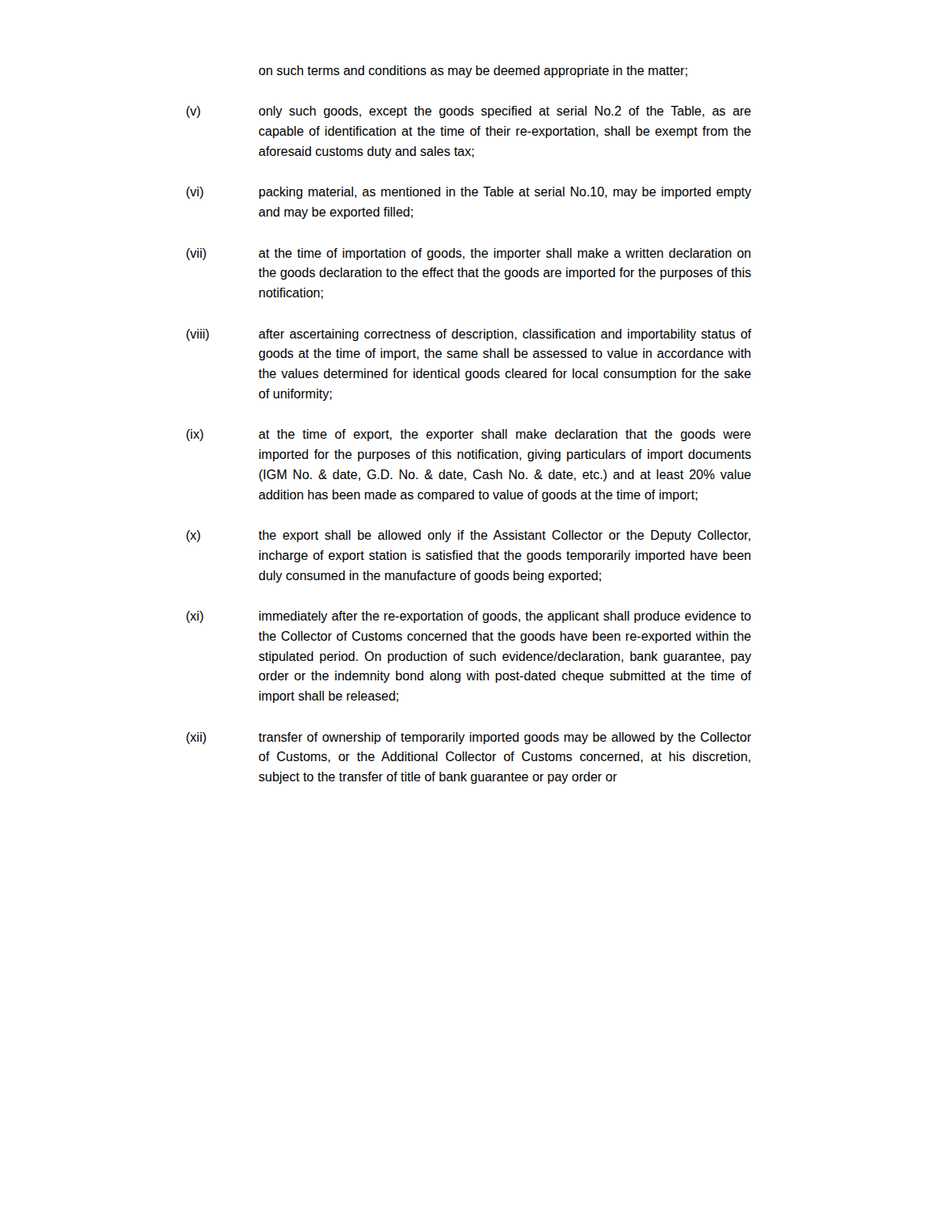on such terms and conditions as may be deemed appropriate in the matter;
(v)
only such goods, except the goods specified at serial No.2 of the Table, as are capable of identification at the time of their re-exportation, shall be exempt from the aforesaid customs duty and sales tax;
(vi)
packing material, as mentioned in the Table at serial No.10, may be imported empty and may be exported filled;
(vii)
at the time of importation of goods, the importer shall make a written declaration on the goods declaration to the effect that the goods are imported for the purposes of this notification;
(viii)
after ascertaining correctness of description, classification and importability status of goods at the time of import, the same shall be assessed to value in accordance with the values determined for identical goods cleared for local consumption for the sake of uniformity;
(ix)
at the time of export, the exporter shall make declaration that the goods were imported for the purposes of this notification, giving particulars of import documents (IGM No. & date, G.D. No. & date, Cash No. & date, etc.) and at least 20% value addition has been made as compared to value of goods at the time of import;
(x)
the export shall be allowed only if the Assistant Collector or the Deputy Collector, incharge of export station is satisfied that the goods temporarily imported have been duly consumed in the manufacture of goods being exported;
(xi)
immediately after the re-exportation of goods, the applicant shall produce evidence to the Collector of Customs concerned that the goods have been re-exported within the stipulated period. On production of such evidence/declaration, bank guarantee, pay order or the indemnity bond along with post-dated cheque submitted at the time of import shall be released;
(xii)
transfer of ownership of temporarily imported goods may be allowed by the Collector of Customs, or the Additional Collector of Customs concerned, at his discretion, subject to the transfer of title of bank guarantee or pay order or